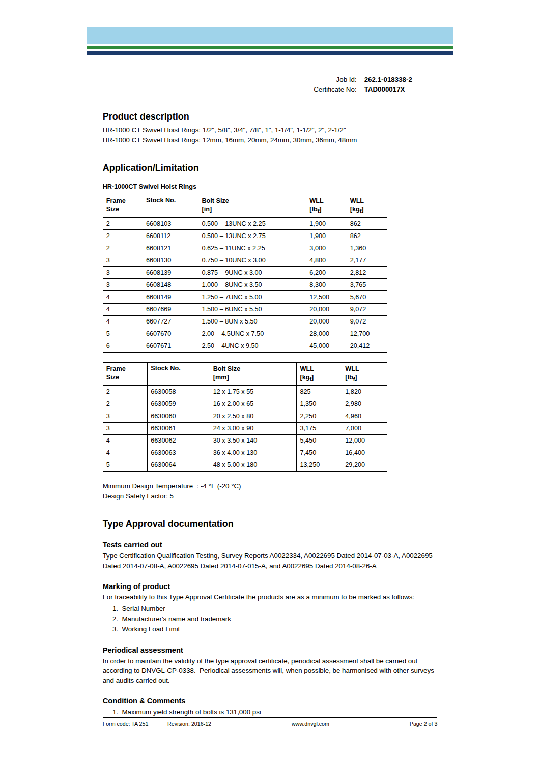Job Id: 262.1-018338-2
Certificate No: TAD000017X
Product description
HR-1000 CT Swivel Hoist Rings: 1/2", 5/8", 3/4", 7/8", 1", 1-1/4", 1-1/2", 2", 2-1/2"
HR-1000 CT Swivel Hoist Rings: 12mm, 16mm, 20mm, 24mm, 30mm, 36mm, 48mm
Application/Limitation
HR-1000CT Swivel Hoist Rings
| Frame Size | Stock No. | Bolt Size [in] | WLL [lb f ] | WLL [kg f ] |
| --- | --- | --- | --- | --- |
| 2 | 6608103 | 0.500 – 13UNC x 2.25 | 1,900 | 862 |
| 2 | 6608112 | 0.500 – 13UNC x 2.75 | 1,900 | 862 |
| 2 | 6608121 | 0.625 – 11UNC x 2.25 | 3,000 | 1,360 |
| 3 | 6608130 | 0.750 – 10UNC x 3.00 | 4,800 | 2,177 |
| 3 | 6608139 | 0.875 – 9UNC x 3.00 | 6,200 | 2,812 |
| 3 | 6608148 | 1.000 – 8UNC x 3.50 | 8,300 | 3,765 |
| 4 | 6608149 | 1.250 – 7UNC x 5.00 | 12,500 | 5,670 |
| 4 | 6607669 | 1.500 – 6UNC x 5.50 | 20,000 | 9,072 |
| 4 | 6607727 | 1.500 – 8UN x 5.50 | 20,000 | 9,072 |
| 5 | 6607670 | 2.00 – 4.5UNC x 7.50 | 28,000 | 12,700 |
| 6 | 6607671 | 2.50 – 4UNC x 9.50 | 45,000 | 20,412 |
| Frame Size | Stock No. | Bolt Size [mm] | WLL [kg f ] | WLL [lb f ] |
| --- | --- | --- | --- | --- |
| 2 | 6630058 | 12 x 1.75 x 55 | 825 | 1,820 |
| 2 | 6630059 | 16 x 2.00 x 65 | 1,350 | 2,980 |
| 3 | 6630060 | 20 x 2.50 x 80 | 2,250 | 4,960 |
| 3 | 6630061 | 24 x 3.00 x 90 | 3,175 | 7,000 |
| 4 | 6630062 | 30 x 3.50 x 140 | 5,450 | 12,000 |
| 4 | 6630063 | 36 x 4.00 x 130 | 7,450 | 16,400 |
| 5 | 6630064 | 48 x 5.00 x 180 | 13,250 | 29,200 |
Minimum Design Temperature : -4 °F (-20 °C)
Design Safety Factor: 5
Type Approval documentation
Tests carried out
Type Certification Qualification Testing, Survey Reports A0022334, A0022695 Dated 2014-07-03-A, A0022695 Dated 2014-07-08-A, A0022695 Dated 2014-07-015-A, and A0022695 Dated 2014-08-26-A
Marking of product
For traceability to this Type Approval Certificate the products are as a minimum to be marked as follows:
Serial Number
Manufacturer's name and trademark
Working Load Limit
Periodical assessment
In order to maintain the validity of the type approval certificate, periodical assessment shall be carried out according to DNVGL-CP-0338. Periodical assessments will, when possible, be harmonised with other surveys and audits carried out.
Condition & Comments
Maximum yield strength of bolts is 131,000 psi
Form code: TA 251 Revision: 2016-12 www.dnvgl.com Page 2 of 3